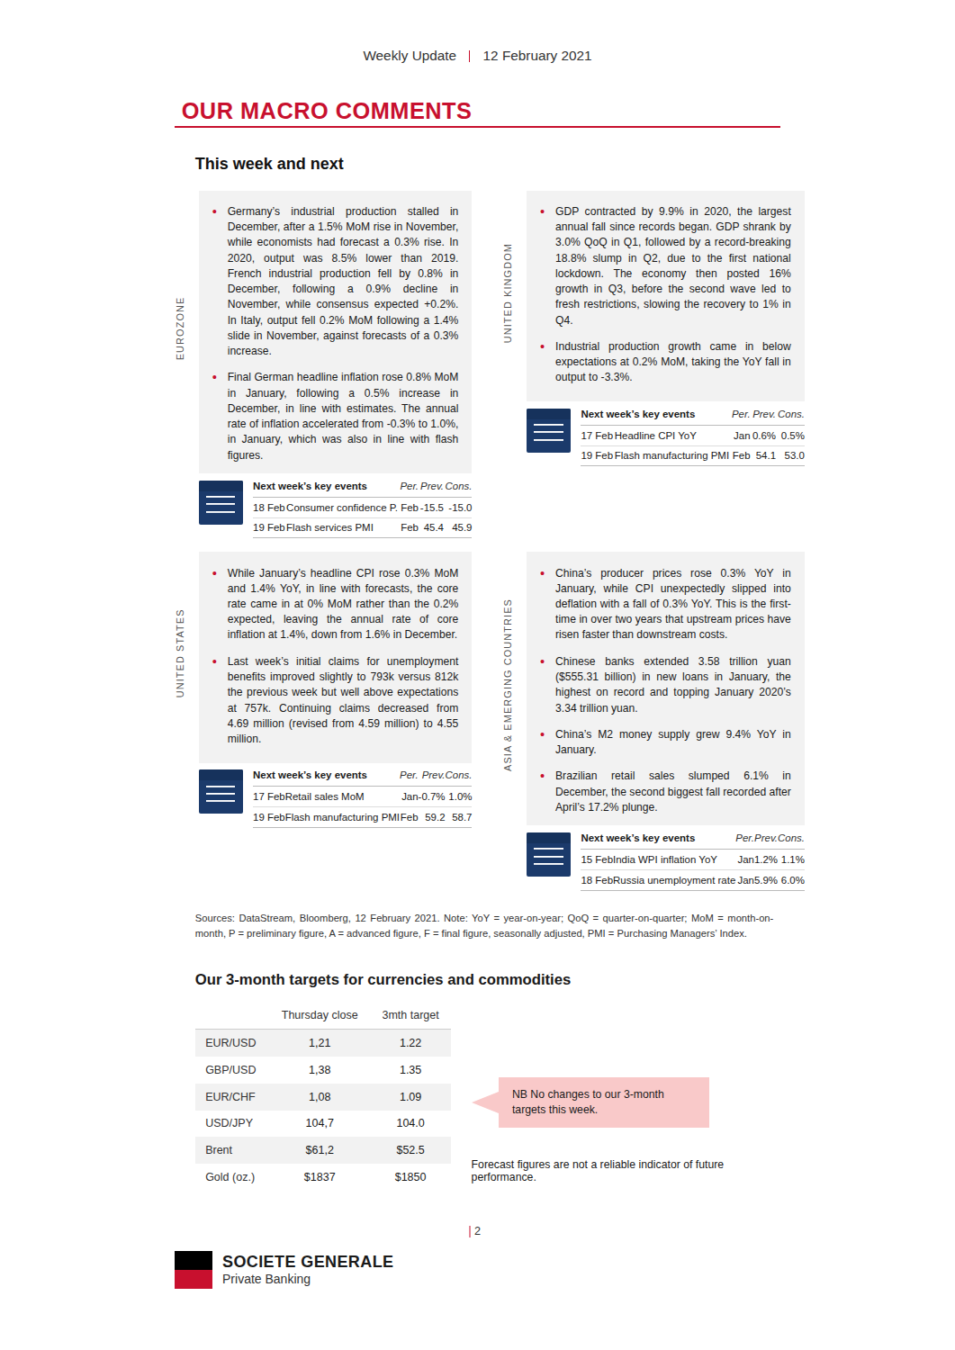Weekly Update 12 February 2021
OUR MACRO COMMENTS
This week and next
EUROZONE
Germany’s industrial production stalled in December, after a 1.5% MoM rise in November, while economists had forecast a 0.3% rise. In 2020, output was 8.5% lower than 2019. French industrial production fell by 0.8% in December, following a 0.9% decline in November, while consensus expected +0.2%. In Italy, output fell 0.2% MoM following a 1.4% slide in November, against forecasts of a 0.3% increase.
Final German headline inflation rose 0.8% MoM in January, following a 0.5% increase in December, in line with estimates. The annual rate of inflation accelerated from -0.3% to 1.0%, in January, which was also in line with flash figures.
| Next week’s key events | Per. | Prev. | Cons. |
| --- | --- | --- | --- |
| 18 Feb | Consumer confidence P. | Feb | -15.5 | -15.0 |
| 19 Feb | Flash services PMI | Feb | 45.4 | 45.9 |
UNITED KINGDOM
GDP contracted by 9.9% in 2020, the largest annual fall since records began. GDP shrank by 3.0% QoQ in Q1, followed by a record-breaking 18.8% slump in Q2, due to the first national lockdown. The economy then posted 16% growth in Q3, before the second wave led to fresh restrictions, slowing the recovery to 1% in Q4.
Industrial production growth came in below expectations at 0.2% MoM, taking the YoY fall in output to -3.3%.
| Next week’s key events | Per. | Prev. | Cons. |
| --- | --- | --- | --- |
| 17 Feb | Headline CPI YoY | Jan | 0.6% | 0.5% |
| 19 Feb | Flash manufacturing PMI | Feb | 54.1 | 53.0 |
UNITED STATES
While January’s headline CPI rose 0.3% MoM and 1.4% YoY, in line with forecasts, the core rate came in at 0% MoM rather than the 0.2% expected, leaving the annual rate of core inflation at 1.4%, down from 1.6% in December.
Last week’s initial claims for unemployment benefits improved slightly to 793k versus 812k the previous week but well above expectations at 757k. Continuing claims decreased from 4.69 million (revised from 4.59 million) to 4.55 million.
| Next week’s key events | Per. | Prev. | Cons. |
| --- | --- | --- | --- |
| 17 Feb | Retail sales MoM | Jan | -0.7% | 1.0% |
| 19 Feb | Flash manufacturing PMI | Feb | 59.2 | 58.7 |
ASIA & EMERGING COUNTRIES
China’s producer prices rose 0.3% YoY in January, while CPI unexpectedly slipped into deflation with a fall of 0.3% YoY. This is the first-time in over two years that upstream prices have risen faster than downstream costs.
Chinese banks extended 3.58 trillion yuan ($555.31 billion) in new loans in January, the highest on record and topping January 2020’s 3.34 trillion yuan.
China’s M2 money supply grew 9.4% YoY in January.
Brazilian retail sales slumped 6.1% in December, the second biggest fall recorded after April’s 17.2% plunge.
| Next week’s key events | Per. | Prev. | Cons. |
| --- | --- | --- | --- |
| 15 Feb | India WPI inflation YoY | Jan | 1.2% | 1.1% |
| 18 Feb | Russia unemployment rate | Jan | 5.9% | 6.0% |
Sources: DataStream, Bloomberg, 12 February 2021. Note: YoY = year-on-year; QoQ = quarter-on-quarter; MoM = month-on-month, P = preliminary figure, A = advanced figure, F = final figure, seasonally adjusted, PMI = Purchasing Managers’ Index.
Our 3-month targets for currencies and commodities
| | Thursday close | 3mth target |
| --- | --- | --- |
| EUR/USD | 1,21 | 1.22 |
| GBP/USD | 1,38 | 1.35 |
| EUR/CHF | 1,08 | 1.09 |
| USD/JPY | 104,7 | 104.0 |
| Brent | $61,2 | $52.5 |
| Gold (oz.) | $1837 | $1850 |
NB No changes to our 3-month targets this week.
Forecast figures are not a reliable indicator of future performance.
2
SOCIETE GENERALE
Private Banking